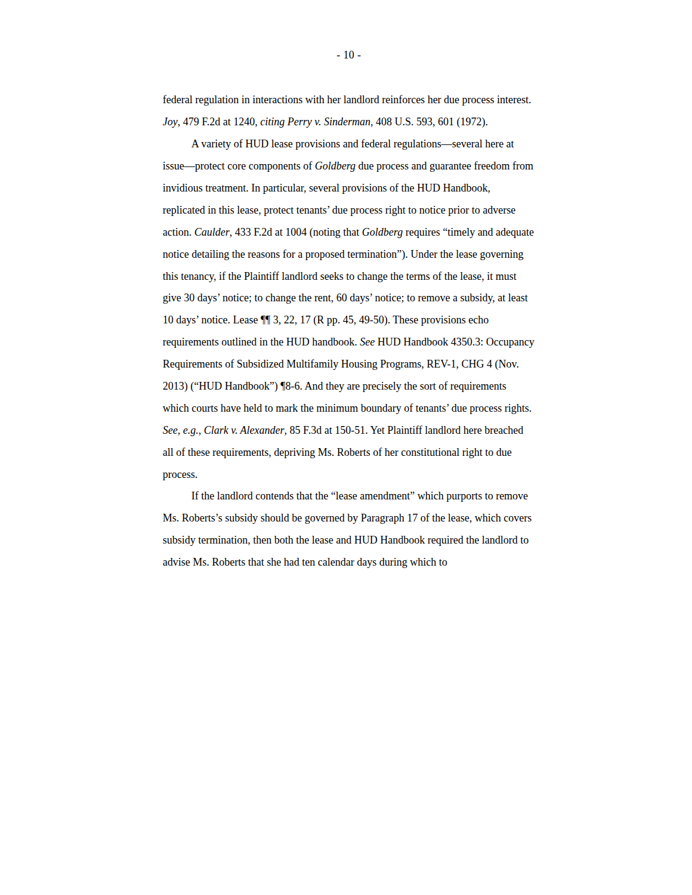- 10 -
federal regulation in interactions with her landlord reinforces her due process interest. Joy, 479 F.2d at 1240, citing Perry v. Sinderman, 408 U.S. 593, 601 (1972).
A variety of HUD lease provisions and federal regulations—several here at issue—protect core components of Goldberg due process and guarantee freedom from invidious treatment. In particular, several provisions of the HUD Handbook, replicated in this lease, protect tenants’ due process right to notice prior to adverse action. Caulder, 433 F.2d at 1004 (noting that Goldberg requires “timely and adequate notice detailing the reasons for a proposed termination”). Under the lease governing this tenancy, if the Plaintiff landlord seeks to change the terms of the lease, it must give 30 days’ notice; to change the rent, 60 days’ notice; to remove a subsidy, at least 10 days’ notice. Lease ¶¶ 3, 22, 17 (R pp. 45, 49-50). These provisions echo requirements outlined in the HUD handbook. See HUD Handbook 4350.3: Occupancy Requirements of Subsidized Multifamily Housing Programs, REV-1, CHG 4 (Nov. 2013) (“HUD Handbook”) ¶8-6. And they are precisely the sort of requirements which courts have held to mark the minimum boundary of tenants’ due process rights. See, e.g., Clark v. Alexander, 85 F.3d at 150-51. Yet Plaintiff landlord here breached all of these requirements, depriving Ms. Roberts of her constitutional right to due process.
If the landlord contends that the “lease amendment” which purports to remove Ms. Roberts’s subsidy should be governed by Paragraph 17 of the lease, which covers subsidy termination, then both the lease and HUD Handbook required the landlord to advise Ms. Roberts that she had ten calendar days during which to